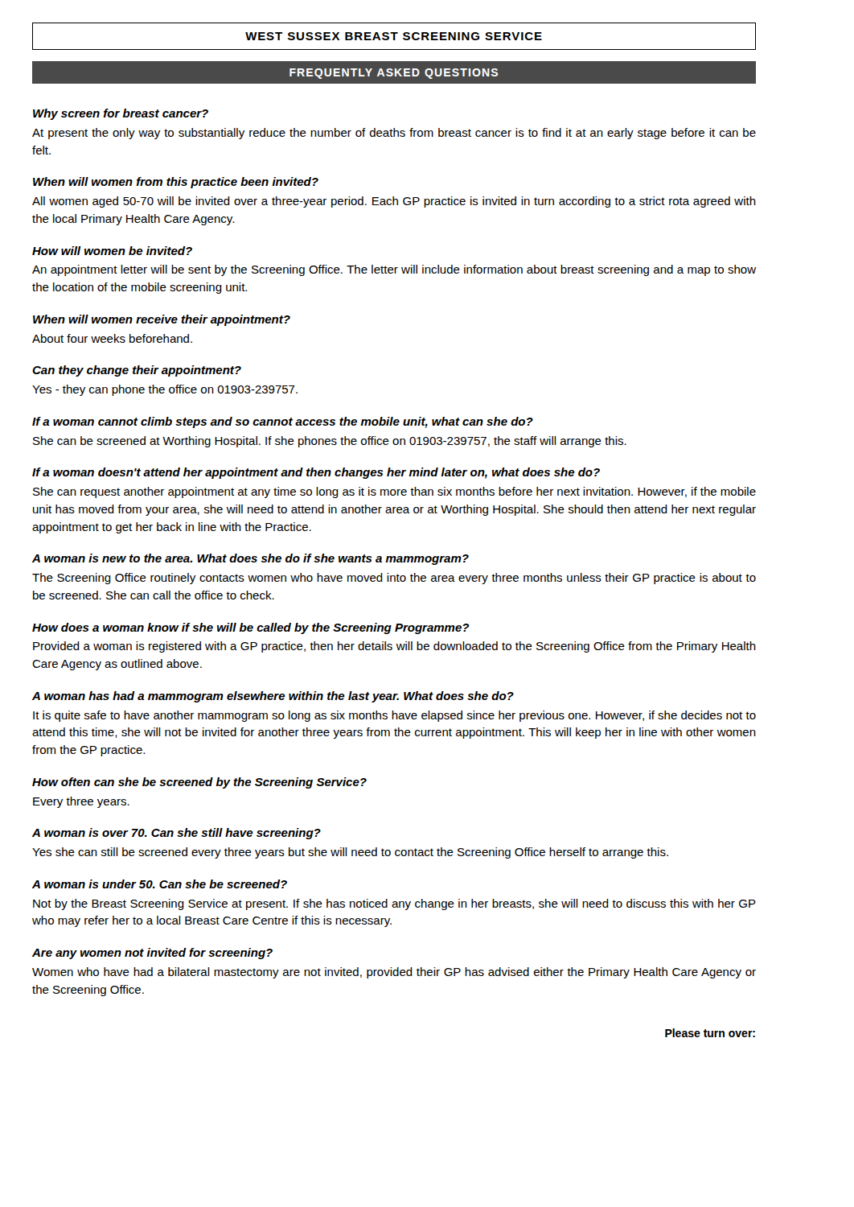WEST SUSSEX BREAST SCREENING SERVICE
FREQUENTLY ASKED QUESTIONS
Why screen for breast cancer?
At present the only way to substantially reduce the number of deaths from breast cancer is to find it at an early stage before it can be felt.
When will women from this practice been invited?
All women aged 50-70 will be invited over a three-year period. Each GP practice is invited in turn according to a strict rota agreed with the local Primary Health Care Agency.
How will women be invited?
An appointment letter will be sent by the Screening Office. The letter will include information about breast screening and a map to show the location of the mobile screening unit.
When will women receive their appointment?
About four weeks beforehand.
Can they change their appointment?
Yes - they can phone the office on 01903-239757.
If a woman cannot climb steps and so cannot access the mobile unit, what can she do?
She can be screened at Worthing Hospital. If she phones the office on 01903-239757, the staff will arrange this.
If a woman doesn't attend her appointment and then changes her mind later on, what does she do?
She can request another appointment at any time so long as it is more than six months before her next invitation. However, if the mobile unit has moved from your area, she will need to attend in another area or at Worthing Hospital. She should then attend her next regular appointment to get her back in line with the Practice.
A woman is new to the area. What does she do if she wants a mammogram?
The Screening Office routinely contacts women who have moved into the area every three months unless their GP practice is about to be screened. She can call the office to check.
How does a woman know if she will be called by the Screening Programme?
Provided a woman is registered with a GP practice, then her details will be downloaded to the Screening Office from the Primary Health Care Agency as outlined above.
A woman has had a mammogram elsewhere within the last year. What does she do?
It is quite safe to have another mammogram so long as six months have elapsed since her previous one. However, if she decides not to attend this time, she will not be invited for another three years from the current appointment. This will keep her in line with other women from the GP practice.
How often can she be screened by the Screening Service?
Every three years.
A woman is over 70. Can she still have screening?
Yes she can still be screened every three years but she will need to contact the Screening Office herself to arrange this.
A woman is under 50. Can she be screened?
Not by the Breast Screening Service at present. If she has noticed any change in her breasts, she will need to discuss this with her GP who may refer her to a local Breast Care Centre if this is necessary.
Are any women not invited for screening?
Women who have had a bilateral mastectomy are not invited, provided their GP has advised either the Primary Health Care Agency or the Screening Office.
Please turn over: